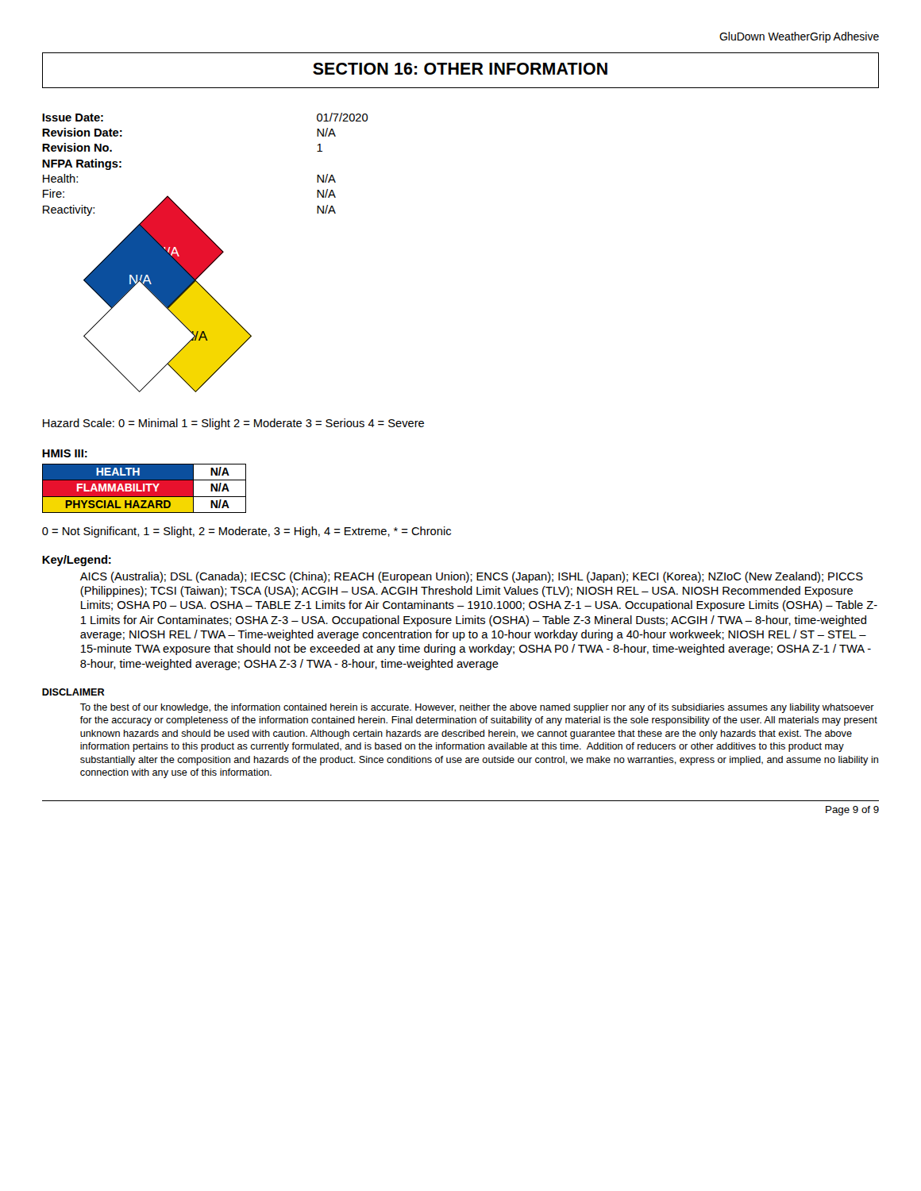GluDown WeatherGrip Adhesive
SECTION 16: OTHER INFORMATION
| Issue Date: | 01/7/2020 |
| Revision Date: | N/A |
| Revision No. | 1 |
| NFPA Ratings: | |
| Health: | N/A |
| Fire: | N/A |
| Reactivity: | N/A |
N/A
N/A
N/A
Hazard Scale: 0 = Minimal 1 = Slight 2 = Moderate 3 = Serious 4 = Severe
HMIS III:
| HEALTH | N/A |
| FLAMMABILITY | N/A |
| PHYSCIAL HAZARD | N/A |
0 = Not Significant, 1 = Slight, 2 = Moderate, 3 = High, 4 = Extreme, * = Chronic
Key/Legend:
AICS (Australia); DSL (Canada); IECSC (China); REACH (European Union); ENCS (Japan); ISHL (Japan); KECI (Korea); NZIoC (New Zealand); PICCS (Philippines); TCSI (Taiwan); TSCA (USA); ACGIH – USA. ACGIH Threshold Limit Values (TLV); NIOSH REL – USA. NIOSH Recommended Exposure Limits; OSHA P0 – USA. OSHA – TABLE Z-1 Limits for Air Contaminants – 1910.1000; OSHA Z-1 – USA. Occupational Exposure Limits (OSHA) – Table Z-1 Limits for Air Contaminates; OSHA Z-3 – USA. Occupational Exposure Limits (OSHA) – Table Z-3 Mineral Dusts; ACGIH / TWA – 8-hour, time-weighted average; NIOSH REL / TWA – Time-weighted average concentration for up to a 10-hour workday during a 40-hour workweek; NIOSH REL / ST – STEL – 15-minute TWA exposure that should not be exceeded at any time during a workday; OSHA P0 / TWA - 8-hour, time-weighted average; OSHA Z-1 / TWA - 8-hour, time-weighted average; OSHA Z-3 / TWA - 8-hour, time-weighted average
DISCLAIMER
To the best of our knowledge, the information contained herein is accurate. However, neither the above named supplier nor any of its subsidiaries assumes any liability whatsoever for the accuracy or completeness of the information contained herein. Final determination of suitability of any material is the sole responsibility of the user. All materials may present unknown hazards and should be used with caution. Although certain hazards are described herein, we cannot guarantee that these are the only hazards that exist. The above information pertains to this product as currently formulated, and is based on the information available at this time. Addition of reducers or other additives to this product may substantially alter the composition and hazards of the product. Since conditions of use are outside our control, we make no warranties, express or implied, and assume no liability in connection with any use of this information.
Page 9 of 9